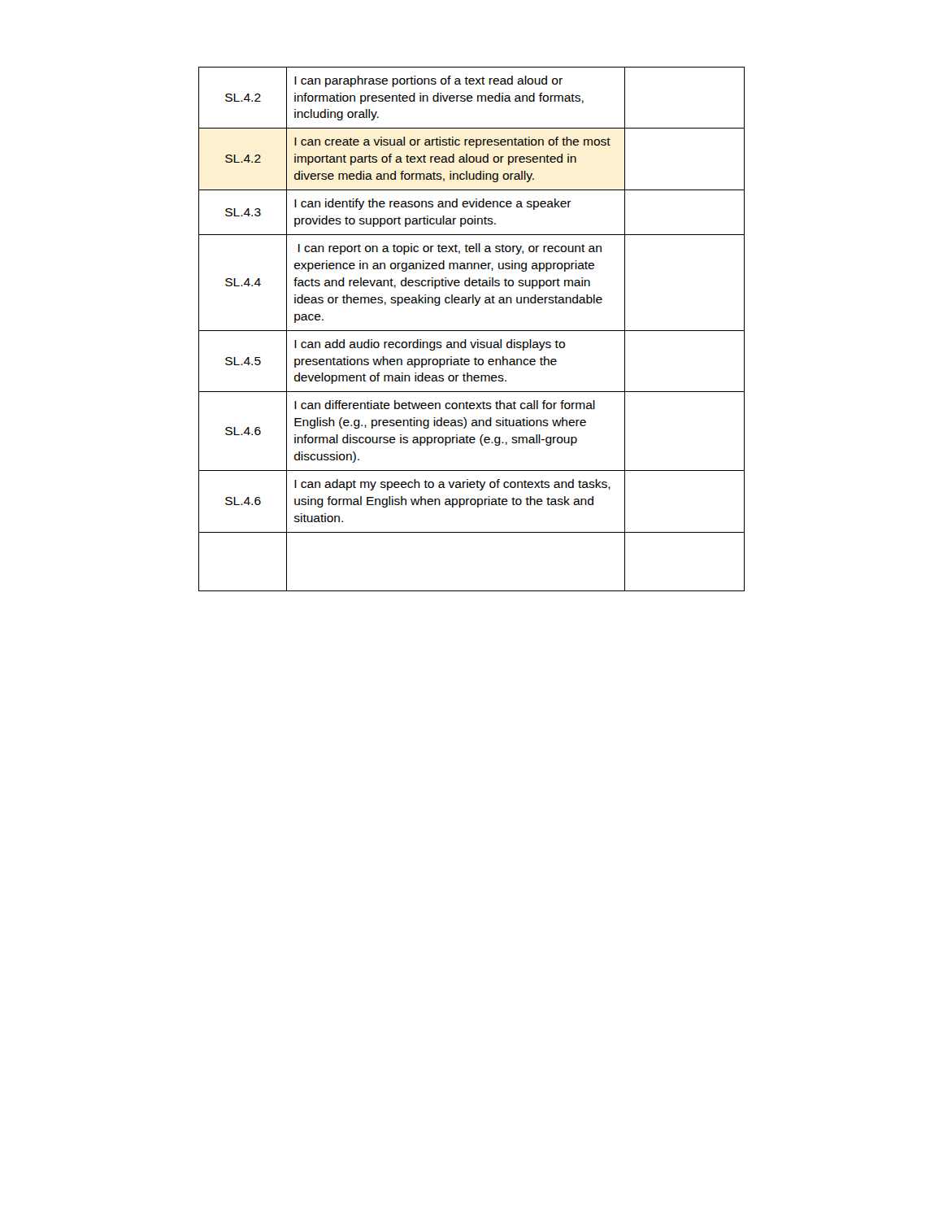| SL.4.2 | I can paraphrase portions of a text read aloud or information presented in diverse media and formats, including orally. | |
| SL.4.2 | I can create a visual or artistic representation of the most important parts of a text read aloud or presented in diverse media and formats, including orally. | |
| SL.4.3 | I can identify the reasons and evidence a speaker provides to support particular points. | |
| SL.4.4 | I can report on a topic or text, tell a story, or recount an experience in an organized manner, using appropriate facts and relevant, descriptive details to support main ideas or themes, speaking clearly at an understandable pace. | |
| SL.4.5 | I can add audio recordings and visual displays to presentations when appropriate to enhance the development of main ideas or themes. | |
| SL.4.6 | I can differentiate between contexts that call for formal English (e.g., presenting ideas) and situations where informal discourse is appropriate (e.g., small-group discussion). | |
| SL.4.6 | I can adapt my speech to a variety of contexts and tasks, using formal English when appropriate to the task and situation. | |